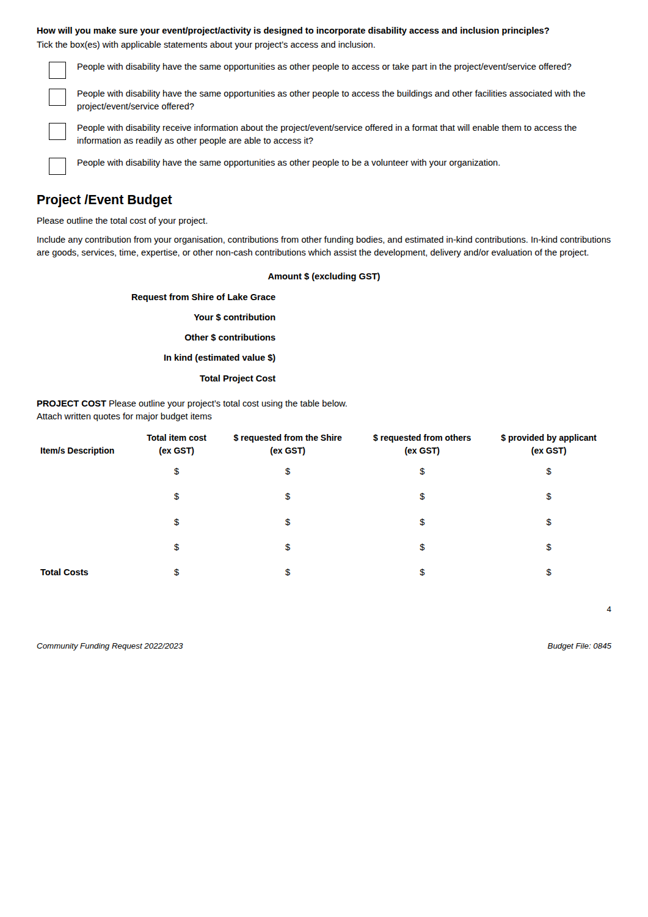How will you make sure your event/project/activity is designed to incorporate disability access and inclusion principles?
Tick the box(es) with applicable statements about your project’s access and inclusion.
People with disability have the same opportunities as other people to access or take part in the project/event/service offered?
People with disability have the same opportunities as other people to access the buildings and other facilities associated with the project/event/service offered?
People with disability receive information about the project/event/service offered in a format that will enable them to access the information as readily as other people are able to access it?
People with disability have the same opportunities as other people to be a volunteer with your organization.
Project /Event Budget
Please outline the total cost of your project.
Include any contribution from your organisation, contributions from other funding bodies, and estimated in-kind contributions. In-kind contributions are goods, services, time, expertise, or other non-cash contributions which assist the development, delivery and/or evaluation of the project.
Amount $ (excluding GST)
| Request from Shire of Lake Grace | |
| Your $ contribution | |
| Other $ contributions | |
| In kind (estimated value $) | |
| Total Project Cost | |
PROJECT COST Please outline your project’s total cost using the table below.
Attach written quotes for major budget items
| Item/s Description | Total item cost (ex GST) | $ requested from the Shire (ex GST) | $ requested from others (ex GST) | $ provided by applicant (ex GST) |
| --- | --- | --- | --- | --- |
| | $ | $ | $ | $ |
| | $ | $ | $ | $ |
| | $ | $ | $ | $ |
| | $ | $ | $ | $ |
| Total Costs | $ | $ | $ | $ |
4
Community Funding Request 2022/2023 Budget File: 0845